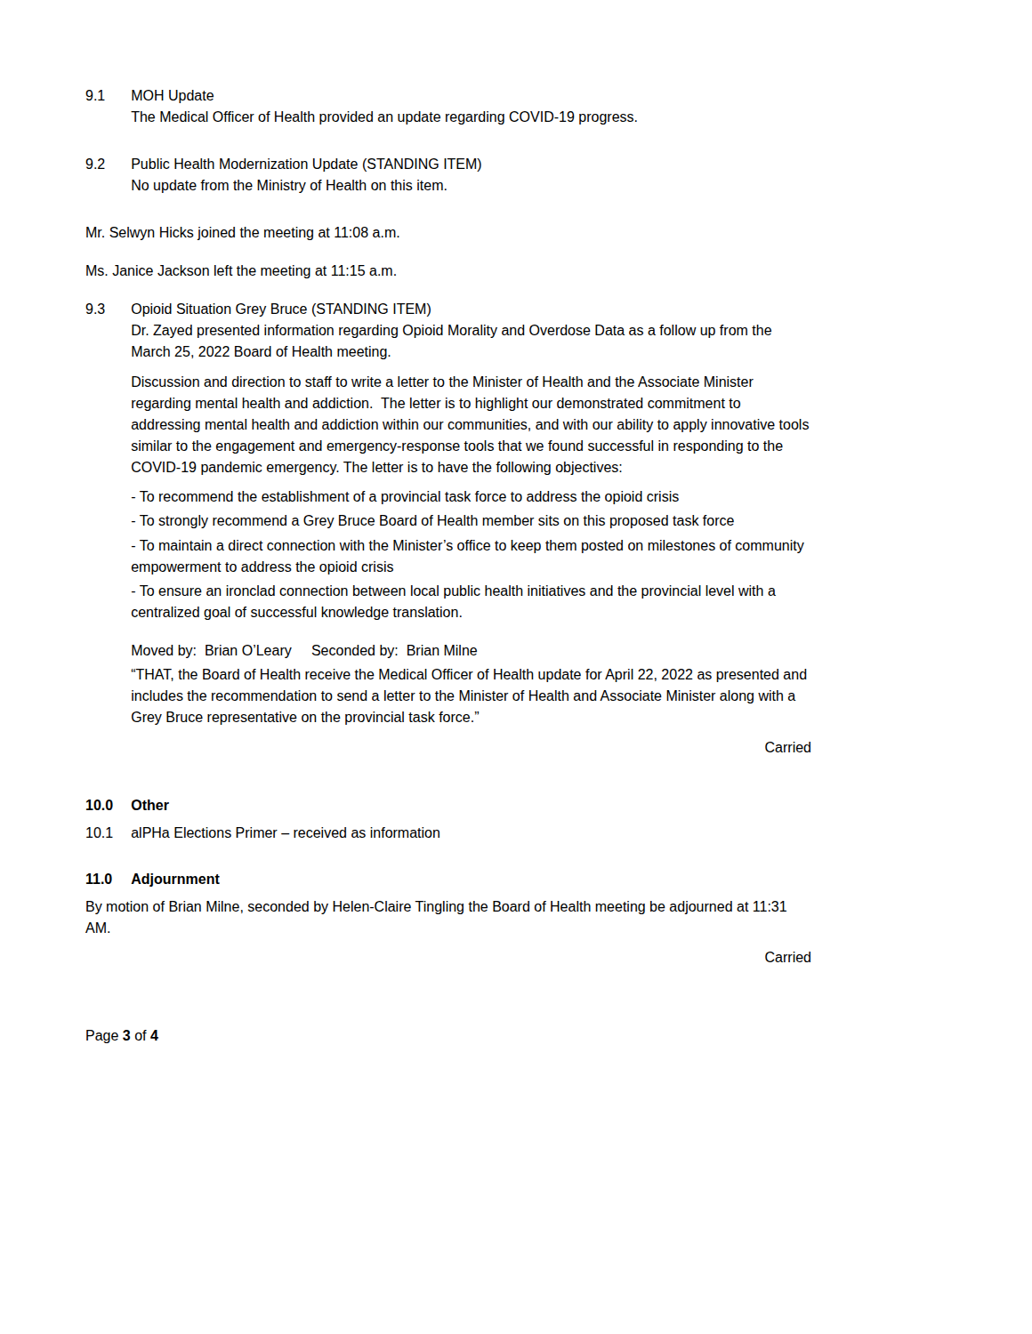9.1
MOH Update
The Medical Officer of Health provided an update regarding COVID-19 progress.
9.2
Public Health Modernization Update (STANDING ITEM)
No update from the Ministry of Health on this item.
Mr. Selwyn Hicks joined the meeting at 11:08 a.m.
Ms. Janice Jackson left the meeting at 11:15 a.m.
9.3
Opioid Situation Grey Bruce (STANDING ITEM)
Dr. Zayed presented information regarding Opioid Morality and Overdose Data as a follow up from the March 25, 2022 Board of Health meeting.
Discussion and direction to staff to write a letter to the Minister of Health and the Associate Minister regarding mental health and addiction. The letter is to highlight our demonstrated commitment to addressing mental health and addiction within our communities, and with our ability to apply innovative tools similar to the engagement and emergency-response tools that we found successful in responding to the COVID-19 pandemic emergency. The letter is to have the following objectives:
- To recommend the establishment of a provincial task force to address the opioid crisis
- To strongly recommend a Grey Bruce Board of Health member sits on this proposed task force
- To maintain a direct connection with the Minister’s office to keep them posted on milestones of community empowerment to address the opioid crisis
- To ensure an ironclad connection between local public health initiatives and the provincial level with a centralized goal of successful knowledge translation.
Moved by: Brian O’Leary Seconded by: Brian Milne
“THAT, the Board of Health receive the Medical Officer of Health update for April 22, 2022 as presented and includes the recommendation to send a letter to the Minister of Health and Associate Minister along with a Grey Bruce representative on the provincial task force.”
Carried
10.0
Other
10.1
alPHa Elections Primer – received as information
11.0
Adjournment
By motion of Brian Milne, seconded by Helen-Claire Tingling the Board of Health meeting be adjourned at 11:31 AM.
Carried
Page 3 of 4